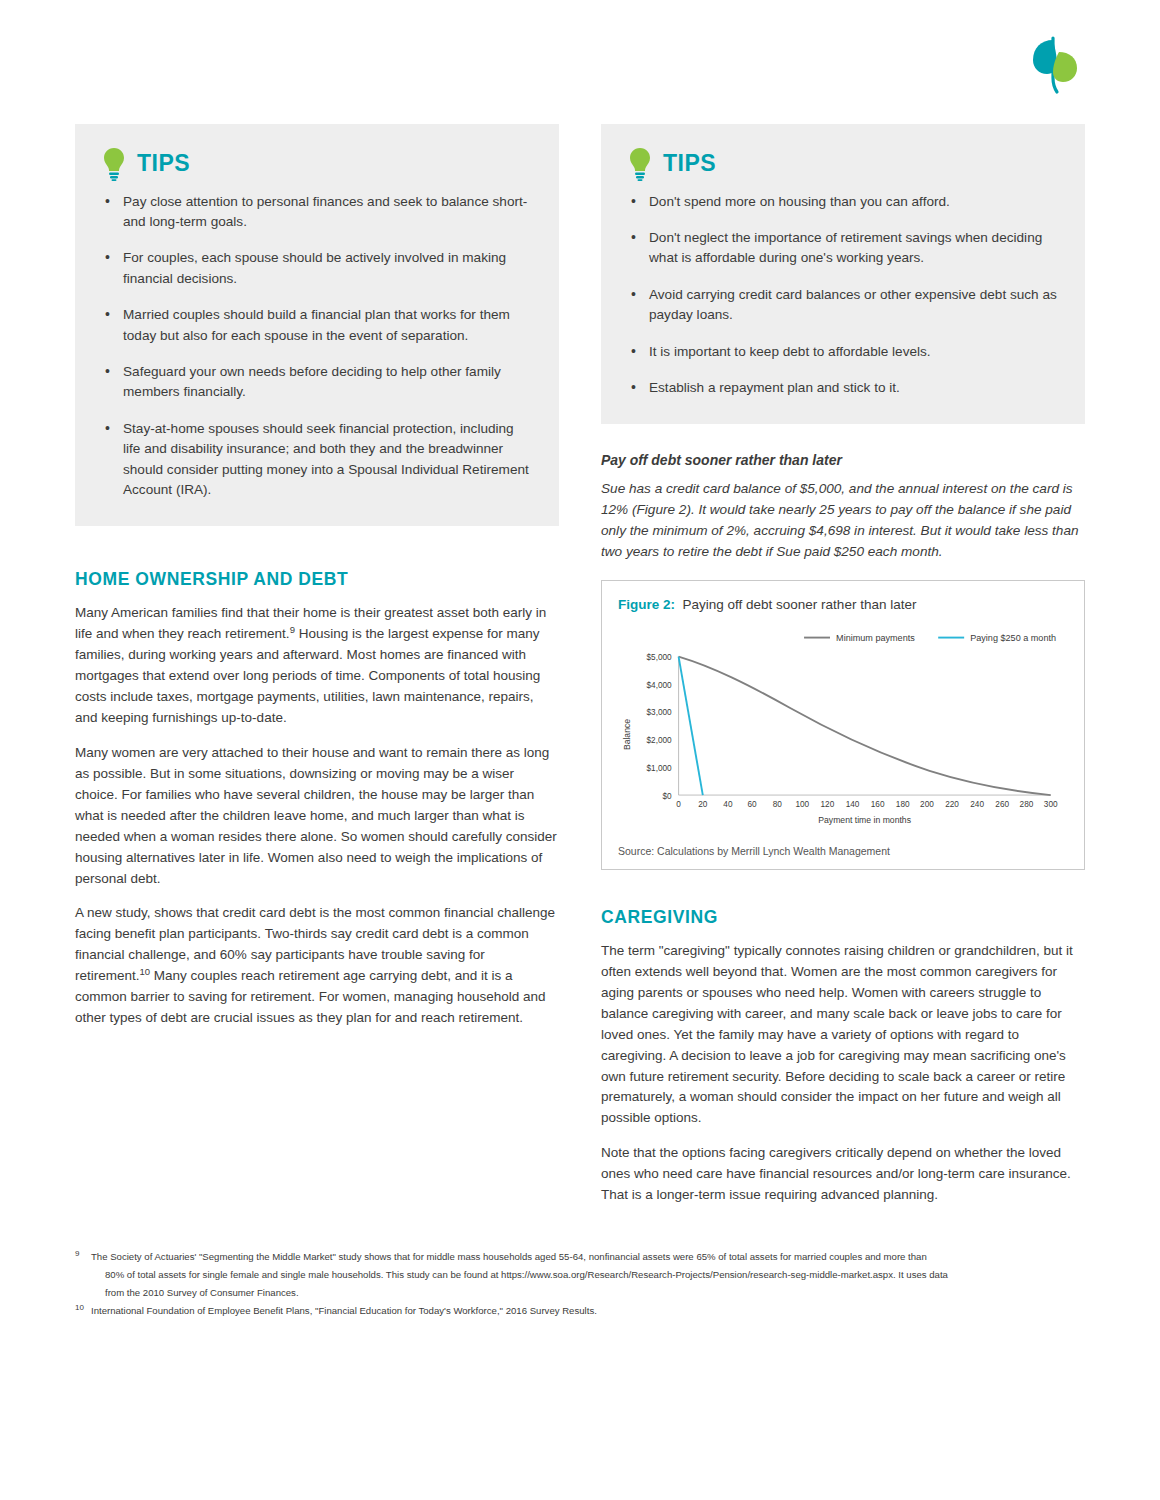TIPS
Pay close attention to personal finances and seek to balance short- and long-term goals.
For couples, each spouse should be actively involved in making financial decisions.
Married couples should build a financial plan that works for them today but also for each spouse in the event of separation.
Safeguard your own needs before deciding to help other family members financially.
Stay-at-home spouses should seek financial protection, including life and disability insurance; and both they and the breadwinner should consider putting money into a Spousal Individual Retirement Account (IRA).
HOME OWNERSHIP AND DEBT
Many American families find that their home is their greatest asset both early in life and when they reach retirement.9 Housing is the largest expense for many families, during working years and afterward. Most homes are financed with mortgages that extend over long periods of time. Components of total housing costs include taxes, mortgage payments, utilities, lawn maintenance, repairs, and keeping furnishings up-to-date.
Many women are very attached to their house and want to remain there as long as possible. But in some situations, downsizing or moving may be a wiser choice. For families who have several children, the house may be larger than what is needed after the children leave home, and much larger than what is needed when a woman resides there alone. So women should carefully consider housing alternatives later in life. Women also need to weigh the implications of personal debt.
A new study, shows that credit card debt is the most common financial challenge facing benefit plan participants. Two-thirds say credit card debt is a common financial challenge, and 60% say participants have trouble saving for retirement.10 Many couples reach retirement age carrying debt, and it is a common barrier to saving for retirement. For women, managing household and other types of debt are crucial issues as they plan for and reach retirement.
TIPS
Don't spend more on housing than you can afford.
Don't neglect the importance of retirement savings when deciding what is affordable during one's working years.
Avoid carrying credit card balances or other expensive debt such as payday loans.
It is important to keep debt to affordable levels.
Establish a repayment plan and stick to it.
Pay off debt sooner rather than later
Sue has a credit card balance of $5,000, and the annual interest on the card is 12% (Figure 2). It would take nearly 25 years to pay off the balance if she paid only the minimum of 2%, accruing $4,698 in interest. But it would take less than two years to retire the debt if Sue paid $250 each month.
Figure 2: Paying off debt sooner rather than later
Minimum payments Paying $250 a month Balance $5,000 $4,000 $3,000 $2,000 $1,000 $0 0 20 40 60 80 100 120 140 160 180 200 220 240 260 280 300 Payment time in months
Source: Calculations by Merrill Lynch Wealth Management
CAREGIVING
The term "caregiving" typically connotes raising children or grandchildren, but it often extends well beyond that. Women are the most common caregivers for aging parents or spouses who need help. Women with careers struggle to balance caregiving with career, and many scale back or leave jobs to care for loved ones. Yet the family may have a variety of options with regard to caregiving. A decision to leave a job for caregiving may mean sacrificing one's own future retirement security. Before deciding to scale back a career or retire prematurely, a woman should consider the impact on her future and weigh all possible options.
Note that the options facing caregivers critically depend on whether the loved ones who need care have financial resources and/or long-term care insurance. That is a longer-term issue requiring advanced planning.
9 The Society of Actuaries' "Segmenting the Middle Market" study shows that for middle mass households aged 55-64, nonfinancial assets were 65% of total assets for married couples and more than
80% of total assets for single female and single male households. This study can be found at https://www.soa.org/Research/Research-Projects/Pension/research-seg-middle-market.aspx. It uses data
from the 2010 Survey of Consumer Finances.
10 International Foundation of Employee Benefit Plans, "Financial Education for Today's Workforce," 2016 Survey Results.